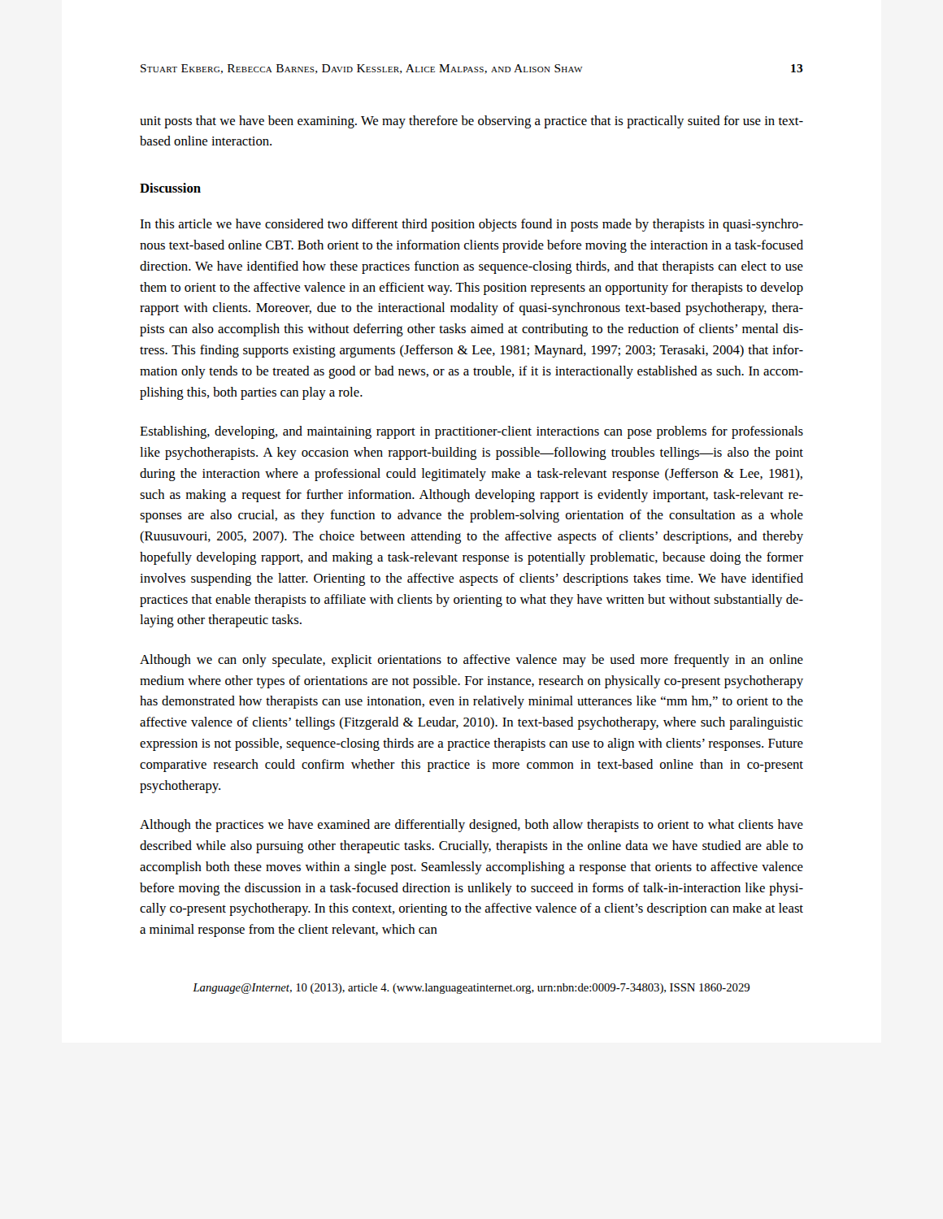Stuart Ekberg, Rebecca Barnes, David Kessler, Alice Malpass, and Alison Shaw 13
unit posts that we have been examining. We may therefore be observing a practice that is practically suited for use in text-based online interaction.
Discussion
In this article we have considered two different third position objects found in posts made by therapists in quasi-synchronous text-based online CBT. Both orient to the information clients provide before moving the interaction in a task-focused direction. We have identified how these practices function as sequence-closing thirds, and that therapists can elect to use them to orient to the affective valence in an efficient way. This position represents an opportunity for therapists to develop rapport with clients. Moreover, due to the interactional modality of quasi-synchronous text-based psychotherapy, therapists can also accomplish this without deferring other tasks aimed at contributing to the reduction of clients’ mental distress. This finding supports existing arguments (Jefferson & Lee, 1981; Maynard, 1997; 2003; Terasaki, 2004) that information only tends to be treated as good or bad news, or as a trouble, if it is interactionally established as such. In accomplishing this, both parties can play a role.
Establishing, developing, and maintaining rapport in practitioner-client interactions can pose problems for professionals like psychotherapists. A key occasion when rapport-building is possible—following troubles tellings—is also the point during the interaction where a professional could legitimately make a task-relevant response (Jefferson & Lee, 1981), such as making a request for further information. Although developing rapport is evidently important, task-relevant responses are also crucial, as they function to advance the problem-solving orientation of the consultation as a whole (Ruusuvouri, 2005, 2007). The choice between attending to the affective aspects of clients’ descriptions, and thereby hopefully developing rapport, and making a task-relevant response is potentially problematic, because doing the former involves suspending the latter. Orienting to the affective aspects of clients’ descriptions takes time. We have identified practices that enable therapists to affiliate with clients by orienting to what they have written but without substantially delaying other therapeutic tasks.
Although we can only speculate, explicit orientations to affective valence may be used more frequently in an online medium where other types of orientations are not possible. For instance, research on physically co-present psychotherapy has demonstrated how therapists can use intonation, even in relatively minimal utterances like “mm hm,” to orient to the affective valence of clients’ tellings (Fitzgerald & Leudar, 2010). In text-based psychotherapy, where such paralinguistic expression is not possible, sequence-closing thirds are a practice therapists can use to align with clients’ responses. Future comparative research could confirm whether this practice is more common in text-based online than in co-present psychotherapy.
Although the practices we have examined are differentially designed, both allow therapists to orient to what clients have described while also pursuing other therapeutic tasks. Crucially, therapists in the online data we have studied are able to accomplish both these moves within a single post. Seamlessly accomplishing a response that orients to affective valence before moving the discussion in a task-focused direction is unlikely to succeed in forms of talk-in-interaction like physically co-present psychotherapy. In this context, orienting to the affective valence of a client’s description can make at least a minimal response from the client relevant, which can
Language@Internet, 10 (2013), article 4. (www.languageatinternet.org, urn:nbn:de:0009-7-34803), ISSN 1860-2029